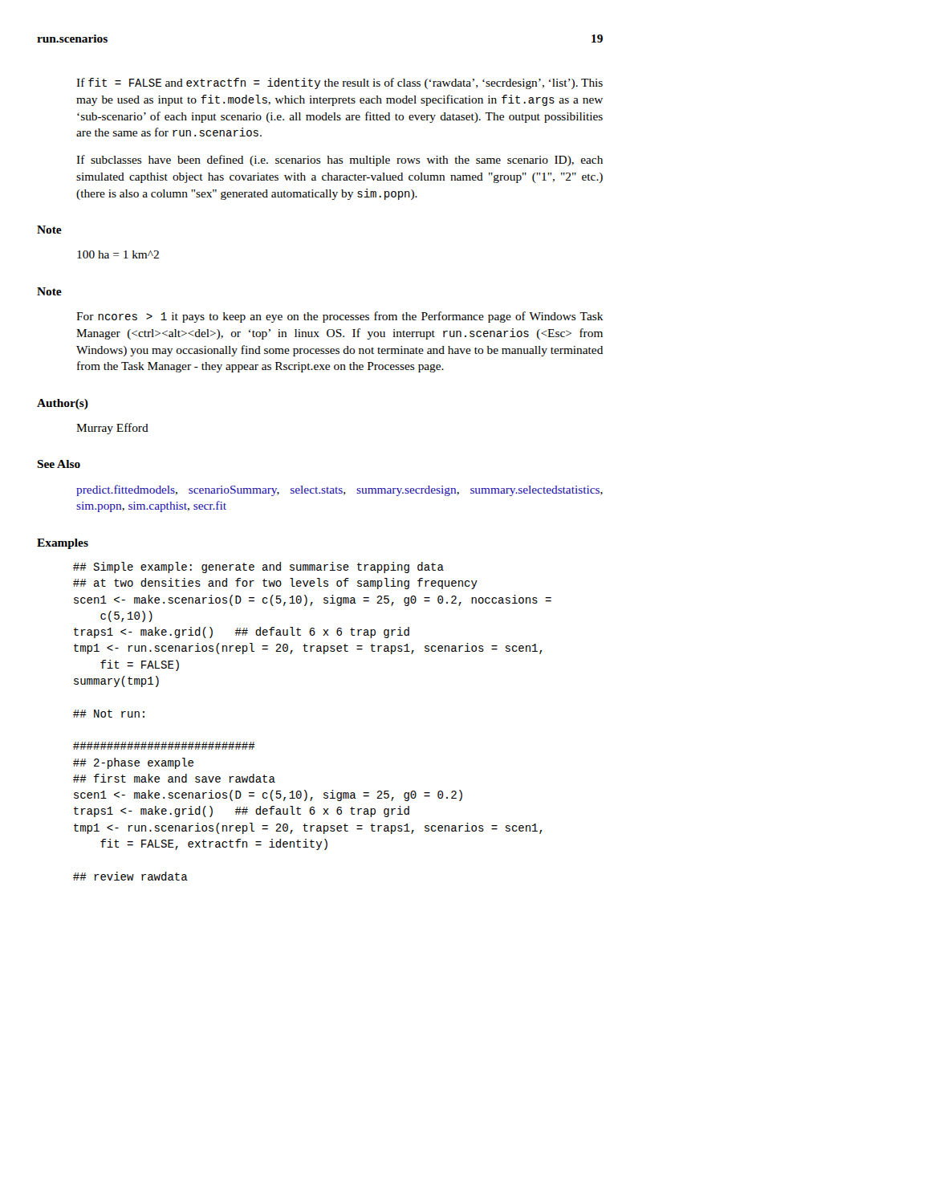run.scenarios 19
If fit = FALSE and extractfn = identity the result is of class (‘rawdata’, ‘secrdesign’, ‘list’). This may be used as input to fit.models, which interprets each model specification in fit.args as a new ‘sub-scenario’ of each input scenario (i.e. all models are fitted to every dataset). The output possibilities are the same as for run.scenarios.
If subclasses have been defined (i.e. scenarios has multiple rows with the same scenario ID), each simulated capthist object has covariates with a character-valued column named "group" ("1", "2" etc.) (there is also a column "sex" generated automatically by sim.popn).
Note
100 ha = 1 km^2
Note
For ncores > 1 it pays to keep an eye on the processes from the Performance page of Windows Task Manager (<ctrl><alt><del>), or ‘top’ in linux OS. If you interrupt run.scenarios (<Esc> from Windows) you may occasionally find some processes do not terminate and have to be manually terminated from the Task Manager - they appear as Rscript.exe on the Processes page.
Author(s)
Murray Efford
See Also
predict.fittedmodels, scenarioSummary, select.stats, summary.secrdesign, summary.selectedstatistics, sim.popn, sim.capthist, secr.fit
Examples
## Simple example: generate and summarise trapping data
## at two densities and for two levels of sampling frequency
scen1 <- make.scenarios(D = c(5,10), sigma = 25, g0 = 0.2, noccasions =
    c(5,10))
traps1 <- make.grid()   ## default 6 x 6 trap grid
tmp1 <- run.scenarios(nrepl = 20, trapset = traps1, scenarios = scen1,
    fit = FALSE)
summary(tmp1)

## Not run:

###########################
## 2-phase example
## first make and save rawdata
scen1 <- make.scenarios(D = c(5,10), sigma = 25, g0 = 0.2)
traps1 <- make.grid()   ## default 6 x 6 trap grid
tmp1 <- run.scenarios(nrepl = 20, trapset = traps1, scenarios = scen1,
    fit = FALSE, extractfn = identity)

## review rawdata